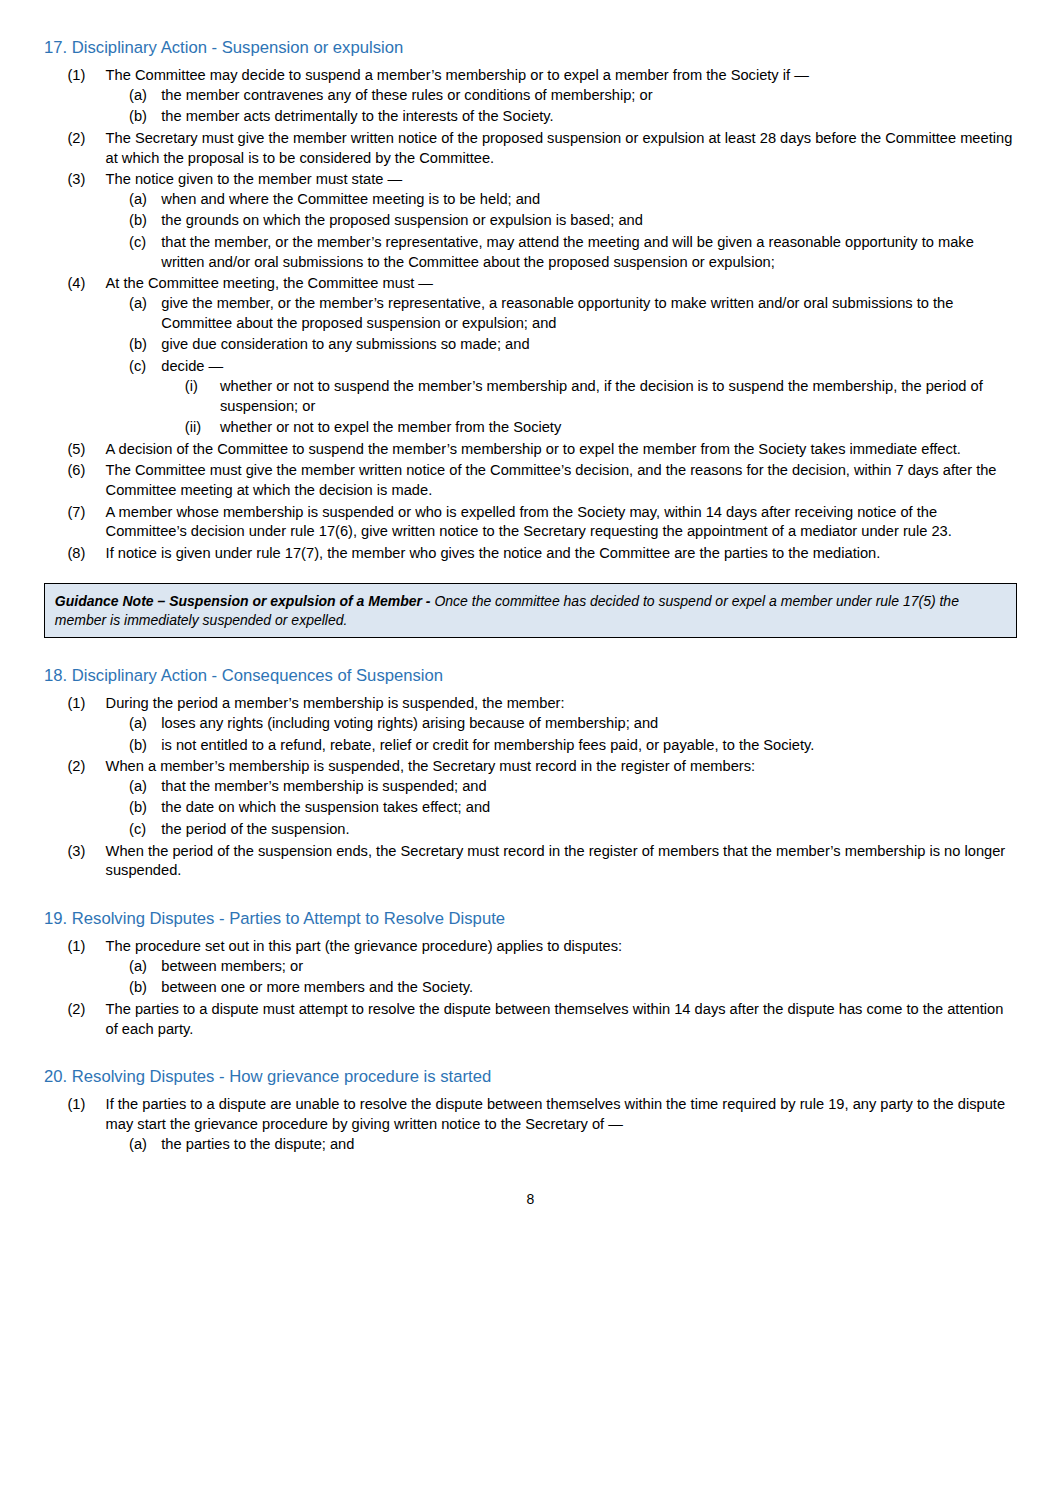17. Disciplinary Action - Suspension or expulsion
(1) The Committee may decide to suspend a member’s membership or to expel a member from the Society if —
(a) the member contravenes any of these rules or conditions of membership; or
(b) the member acts detrimentally to the interests of the Society.
(2) The Secretary must give the member written notice of the proposed suspension or expulsion at least 28 days before the Committee meeting at which the proposal is to be considered by the Committee.
(3) The notice given to the member must state —
(a) when and where the Committee meeting is to be held; and
(b) the grounds on which the proposed suspension or expulsion is based; and
(c) that the member, or the member’s representative, may attend the meeting and will be given a reasonable opportunity to make written and/or oral submissions to the Committee about the proposed suspension or expulsion;
(4) At the Committee meeting, the Committee must —
(a) give the member, or the member’s representative, a reasonable opportunity to make written and/or oral submissions to the Committee about the proposed suspension or expulsion; and
(b) give due consideration to any submissions so made; and
(c) decide —
(i) whether or not to suspend the member’s membership and, if the decision is to suspend the membership, the period of suspension; or
(ii) whether or not to expel the member from the Society
(5) A decision of the Committee to suspend the member’s membership or to expel the member from the Society takes immediate effect.
(6) The Committee must give the member written notice of the Committee’s decision, and the reasons for the decision, within 7 days after the Committee meeting at which the decision is made.
(7) A member whose membership is suspended or who is expelled from the Society may, within 14 days after receiving notice of the Committee’s decision under rule 17(6), give written notice to the Secretary requesting the appointment of a mediator under rule 23.
(8) If notice is given under rule 17(7), the member who gives the notice and the Committee are the parties to the mediation.
Guidance Note – Suspension or expulsion of a Member - Once the committee has decided to suspend or expel a member under rule 17(5) the member is immediately suspended or expelled.
18. Disciplinary Action - Consequences of Suspension
(1) During the period a member’s membership is suspended, the member:
(a) loses any rights (including voting rights) arising because of membership; and
(b) is not entitled to a refund, rebate, relief or credit for membership fees paid, or payable, to the Society.
(2) When a member’s membership is suspended, the Secretary must record in the register of members:
(a) that the member’s membership is suspended; and
(b) the date on which the suspension takes effect; and
(c) the period of the suspension.
(3) When the period of the suspension ends, the Secretary must record in the register of members that the member’s membership is no longer suspended.
19. Resolving Disputes - Parties to Attempt to Resolve Dispute
(1) The procedure set out in this part (the grievance procedure) applies to disputes:
(a) between members; or
(b) between one or more members and the Society.
(2) The parties to a dispute must attempt to resolve the dispute between themselves within 14 days after the dispute has come to the attention of each party.
20. Resolving Disputes - How grievance procedure is started
(1) If the parties to a dispute are unable to resolve the dispute between themselves within the time required by rule 19, any party to the dispute may start the grievance procedure by giving written notice to the Secretary of —
(a) the parties to the dispute; and
8